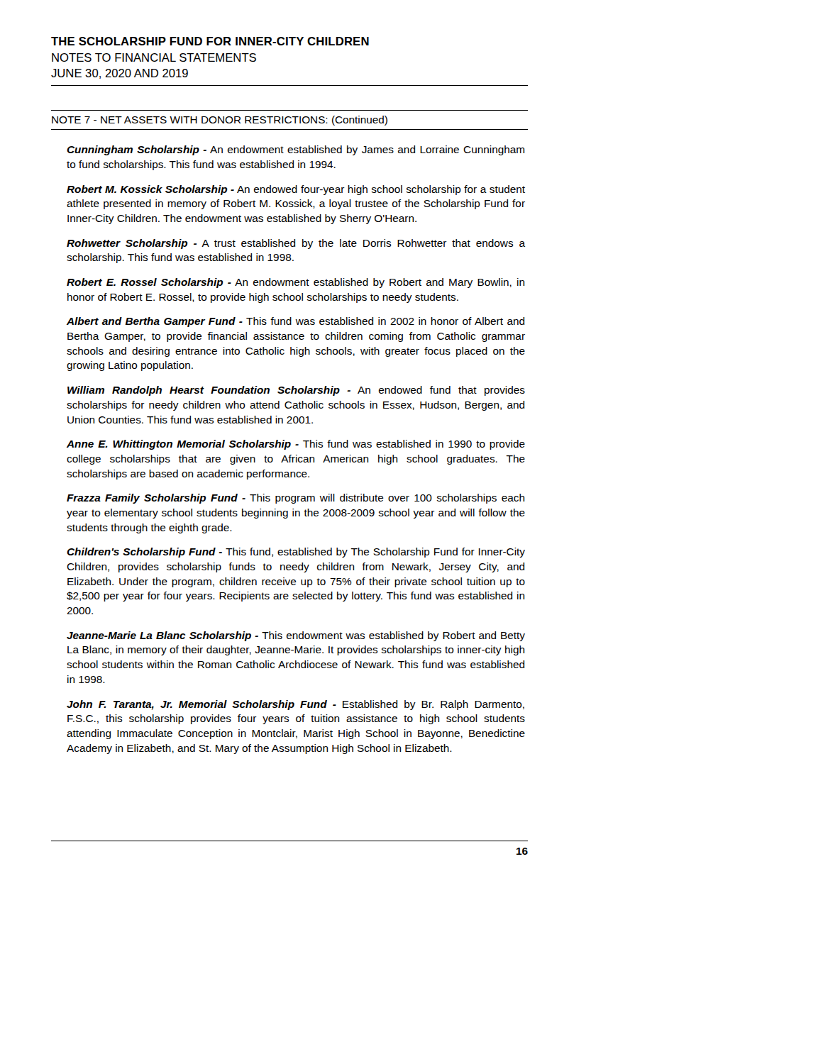THE SCHOLARSHIP FUND FOR INNER-CITY CHILDREN
NOTES TO FINANCIAL STATEMENTS
JUNE 30, 2020 AND 2019
NOTE 7 - NET ASSETS WITH DONOR RESTRICTIONS: (Continued)
Cunningham Scholarship - An endowment established by James and Lorraine Cunningham to fund scholarships. This fund was established in 1994.
Robert M. Kossick Scholarship - An endowed four-year high school scholarship for a student athlete presented in memory of Robert M. Kossick, a loyal trustee of the Scholarship Fund for Inner-City Children. The endowment was established by Sherry O'Hearn.
Rohwetter Scholarship - A trust established by the late Dorris Rohwetter that endows a scholarship. This fund was established in 1998.
Robert E. Rossel Scholarship - An endowment established by Robert and Mary Bowlin, in honor of Robert E. Rossel, to provide high school scholarships to needy students.
Albert and Bertha Gamper Fund - This fund was established in 2002 in honor of Albert and Bertha Gamper, to provide financial assistance to children coming from Catholic grammar schools and desiring entrance into Catholic high schools, with greater focus placed on the growing Latino population.
William Randolph Hearst Foundation Scholarship - An endowed fund that provides scholarships for needy children who attend Catholic schools in Essex, Hudson, Bergen, and Union Counties. This fund was established in 2001.
Anne E. Whittington Memorial Scholarship - This fund was established in 1990 to provide college scholarships that are given to African American high school graduates. The scholarships are based on academic performance.
Frazza Family Scholarship Fund - This program will distribute over 100 scholarships each year to elementary school students beginning in the 2008-2009 school year and will follow the students through the eighth grade.
Children's Scholarship Fund - This fund, established by The Scholarship Fund for Inner-City Children, provides scholarship funds to needy children from Newark, Jersey City, and Elizabeth. Under the program, children receive up to 75% of their private school tuition up to $2,500 per year for four years. Recipients are selected by lottery. This fund was established in 2000.
Jeanne-Marie La Blanc Scholarship - This endowment was established by Robert and Betty La Blanc, in memory of their daughter, Jeanne-Marie. It provides scholarships to inner-city high school students within the Roman Catholic Archdiocese of Newark. This fund was established in 1998.
John F. Taranta, Jr. Memorial Scholarship Fund - Established by Br. Ralph Darmento, F.S.C., this scholarship provides four years of tuition assistance to high school students attending Immaculate Conception in Montclair, Marist High School in Bayonne, Benedictine Academy in Elizabeth, and St. Mary of the Assumption High School in Elizabeth.
16